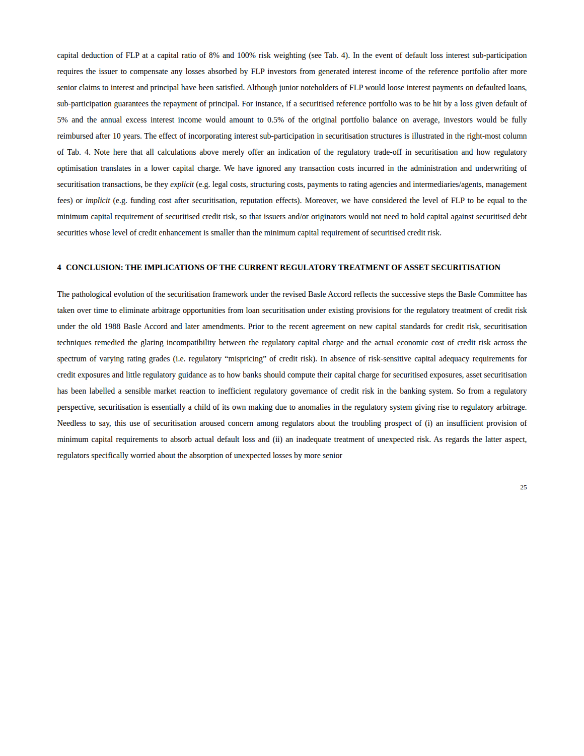capital deduction of FLP at a capital ratio of 8% and 100% risk weighting (see Tab. 4). In the event of default loss interest sub-participation requires the issuer to compensate any losses absorbed by FLP investors from generated interest income of the reference portfolio after more senior claims to interest and principal have been satisfied. Although junior noteholders of FLP would loose interest payments on defaulted loans, sub-participation guarantees the repayment of principal. For instance, if a securitised reference portfolio was to be hit by a loss given default of 5% and the annual excess interest income would amount to 0.5% of the original portfolio balance on average, investors would be fully reimbursed after 10 years. The effect of incorporating interest sub-participation in securitisation structures is illustrated in the right-most column of Tab. 4. Note here that all calculations above merely offer an indication of the regulatory trade-off in securitisation and how regulatory optimisation translates in a lower capital charge. We have ignored any transaction costs incurred in the administration and underwriting of securitisation transactions, be they explicit (e.g. legal costs, structuring costs, payments to rating agencies and intermediaries/agents, management fees) or implicit (e.g. funding cost after securitisation, reputation effects). Moreover, we have considered the level of FLP to be equal to the minimum capital requirement of securitised credit risk, so that issuers and/or originators would not need to hold capital against securitised debt securities whose level of credit enhancement is smaller than the minimum capital requirement of securitised credit risk.
4 CONCLUSION: THE IMPLICATIONS OF THE CURRENT REGULATORY TREATMENT OF ASSET SECURITISATION
The pathological evolution of the securitisation framework under the revised Basle Accord reflects the successive steps the Basle Committee has taken over time to eliminate arbitrage opportunities from loan securitisation under existing provisions for the regulatory treatment of credit risk under the old 1988 Basle Accord and later amendments. Prior to the recent agreement on new capital standards for credit risk, securitisation techniques remedied the glaring incompatibility between the regulatory capital charge and the actual economic cost of credit risk across the spectrum of varying rating grades (i.e. regulatory “mispricing” of credit risk). In absence of risk-sensitive capital adequacy requirements for credit exposures and little regulatory guidance as to how banks should compute their capital charge for securitised exposures, asset securitisation has been labelled a sensible market reaction to inefficient regulatory governance of credit risk in the banking system. So from a regulatory perspective, securitisation is essentially a child of its own making due to anomalies in the regulatory system giving rise to regulatory arbitrage. Needless to say, this use of securitisation aroused concern among regulators about the troubling prospect of (i) an insufficient provision of minimum capital requirements to absorb actual default loss and (ii) an inadequate treatment of unexpected risk. As regards the latter aspect, regulators specifically worried about the absorption of unexpected losses by more senior
25